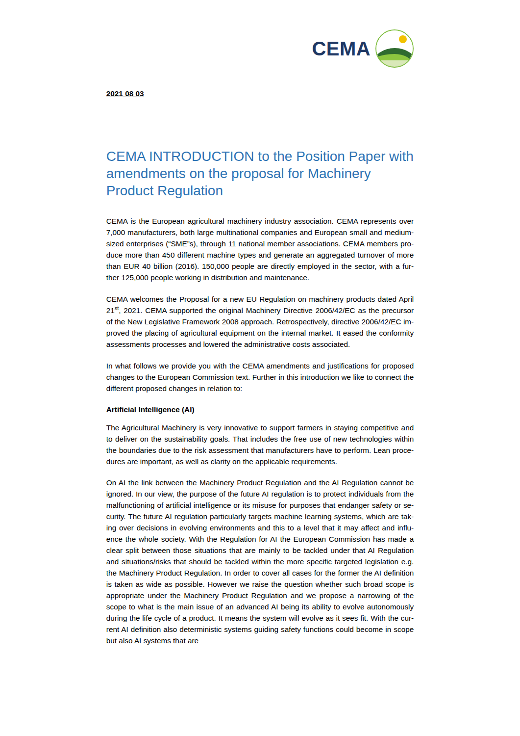CEMA
2021 08 03
CEMA INTRODUCTION to the Position Paper with amendments on the proposal for Machinery Product Regulation
CEMA is the European agricultural machinery industry association. CEMA represents over 7,000 manufacturers, both large multinational companies and European small and medium-sized enterprises (“SME”s), through 11 national member associations. CEMA members produce more than 450 different machine types and generate an aggregated turnover of more than EUR 40 billion (2016). 150,000 people are directly employed in the sector, with a further 125,000 people working in distribution and maintenance.
CEMA welcomes the Proposal for a new EU Regulation on machinery products dated April 21st, 2021. CEMA supported the original Machinery Directive 2006/42/EC as the precursor of the New Legislative Framework 2008 approach. Retrospectively, directive 2006/42/EC improved the placing of agricultural equipment on the internal market. It eased the conformity assessments processes and lowered the administrative costs associated.
In what follows we provide you with the CEMA amendments and justifications for proposed changes to the European Commission text. Further in this introduction we like to connect the different proposed changes in relation to:
Artificial Intelligence (AI)
The Agricultural Machinery is very innovative to support farmers in staying competitive and to deliver on the sustainability goals. That includes the free use of new technologies within the boundaries due to the risk assessment that manufacturers have to perform. Lean procedures are important, as well as clarity on the applicable requirements.
On AI the link between the Machinery Product Regulation and the AI Regulation cannot be ignored. In our view, the purpose of the future AI regulation is to protect individuals from the malfunctioning of artificial intelligence or its misuse for purposes that endanger safety or security. The future AI regulation particularly targets machine learning systems, which are taking over decisions in evolving environments and this to a level that it may affect and influence the whole society. With the Regulation for AI the European Commission has made a clear split between those situations that are mainly to be tackled under that AI Regulation and situations/risks that should be tackled within the more specific targeted legislation e.g. the Machinery Product Regulation. In order to cover all cases for the former the AI definition is taken as wide as possible. However we raise the question whether such broad scope is appropriate under the Machinery Product Regulation and we propose a narrowing of the scope to what is the main issue of an advanced AI being its ability to evolve autonomously during the life cycle of a product. It means the system will evolve as it sees fit. With the current AI definition also deterministic systems guiding safety functions could become in scope but also AI systems that are